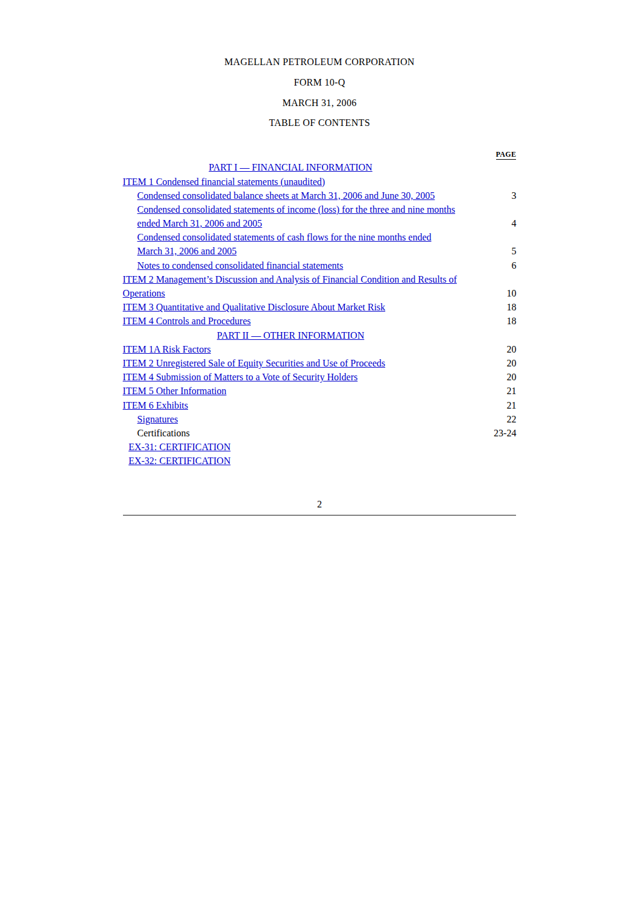MAGELLAN PETROLEUM CORPORATION
FORM 10-Q
MARCH 31, 2006
TABLE OF CONTENTS
| | PAGE |
| PART I — FINANCIAL INFORMATION | |
| ITEM 1 Condensed financial statements (unaudited) | |
| Condensed consolidated balance sheets at March 31, 2006 and June 30, 2005 | 3 |
| Condensed consolidated statements of income (loss) for the three and nine months ended March 31, 2006 and 2005 | 4 |
| Condensed consolidated statements of cash flows for the nine months ended March 31, 2006 and 2005 | 5 |
| Notes to condensed consolidated financial statements | 6 |
| ITEM 2 Management’s Discussion and Analysis of Financial Condition and Results of Operations | 10 |
| ITEM 3 Quantitative and Qualitative Disclosure About Market Risk | 18 |
| ITEM 4 Controls and Procedures | 18 |
| PART II — OTHER INFORMATION | |
| ITEM 1A Risk Factors | 20 |
| ITEM 2 Unregistered Sale of Equity Securities and Use of Proceeds | 20 |
| ITEM 4 Submission of Matters to a Vote of Security Holders | 20 |
| ITEM 5 Other Information | 21 |
| ITEM 6 Exhibits | 21 |
| Signatures | 22 |
| Certifications | 23-24 |
| EX-31: CERTIFICATION | |
| EX-32: CERTIFICATION | |
2